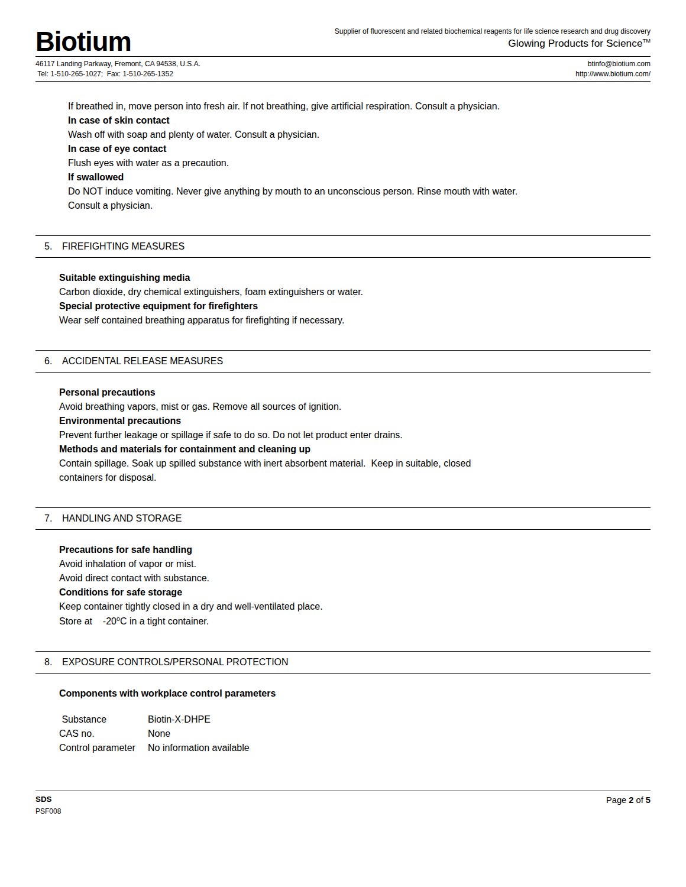Biotium
Supplier of fluorescent and related biochemical reagents for life science research and drug discovery
Glowing Products for ScienceTM
46117 Landing Parkway, Fremont, CA 94538, U.S.A.
Tel: 1-510-265-1027; Fax: 1-510-265-1352
btinfo@biotium.com
http://www.biotium.com/
If breathed in, move person into fresh air. If not breathing, give artificial respiration. Consult a physician.
In case of skin contact
Wash off with soap and plenty of water. Consult a physician.
In case of eye contact
Flush eyes with water as a precaution.
If swallowed
Do NOT induce vomiting. Never give anything by mouth to an unconscious person. Rinse mouth with water.
Consult a physician.
5. FIREFIGHTING MEASURES
Suitable extinguishing media
Carbon dioxide, dry chemical extinguishers, foam extinguishers or water.
Special protective equipment for firefighters
Wear self contained breathing apparatus for firefighting if necessary.
6. ACCIDENTAL RELEASE MEASURES
Personal precautions
Avoid breathing vapors, mist or gas. Remove all sources of ignition.
Environmental precautions
Prevent further leakage or spillage if safe to do so. Do not let product enter drains.
Methods and materials for containment and cleaning up
Contain spillage. Soak up spilled substance with inert absorbent material. Keep in suitable, closed
containers for disposal.
7. HANDLING AND STORAGE
Precautions for safe handling
Avoid inhalation of vapor or mist.
Avoid direct contact with substance.
Conditions for safe storage
Keep container tightly closed in a dry and well-ventilated place.
Store at -20oC in a tight container.
8. EXPOSURE CONTROLS/PERSONAL PROTECTION
Components with workplace control parameters
| Substance | Biotin-X-DHPE |
| CAS no. | None |
| Control parameter | No information available |
SDS
PSF008
Page 2 of 5